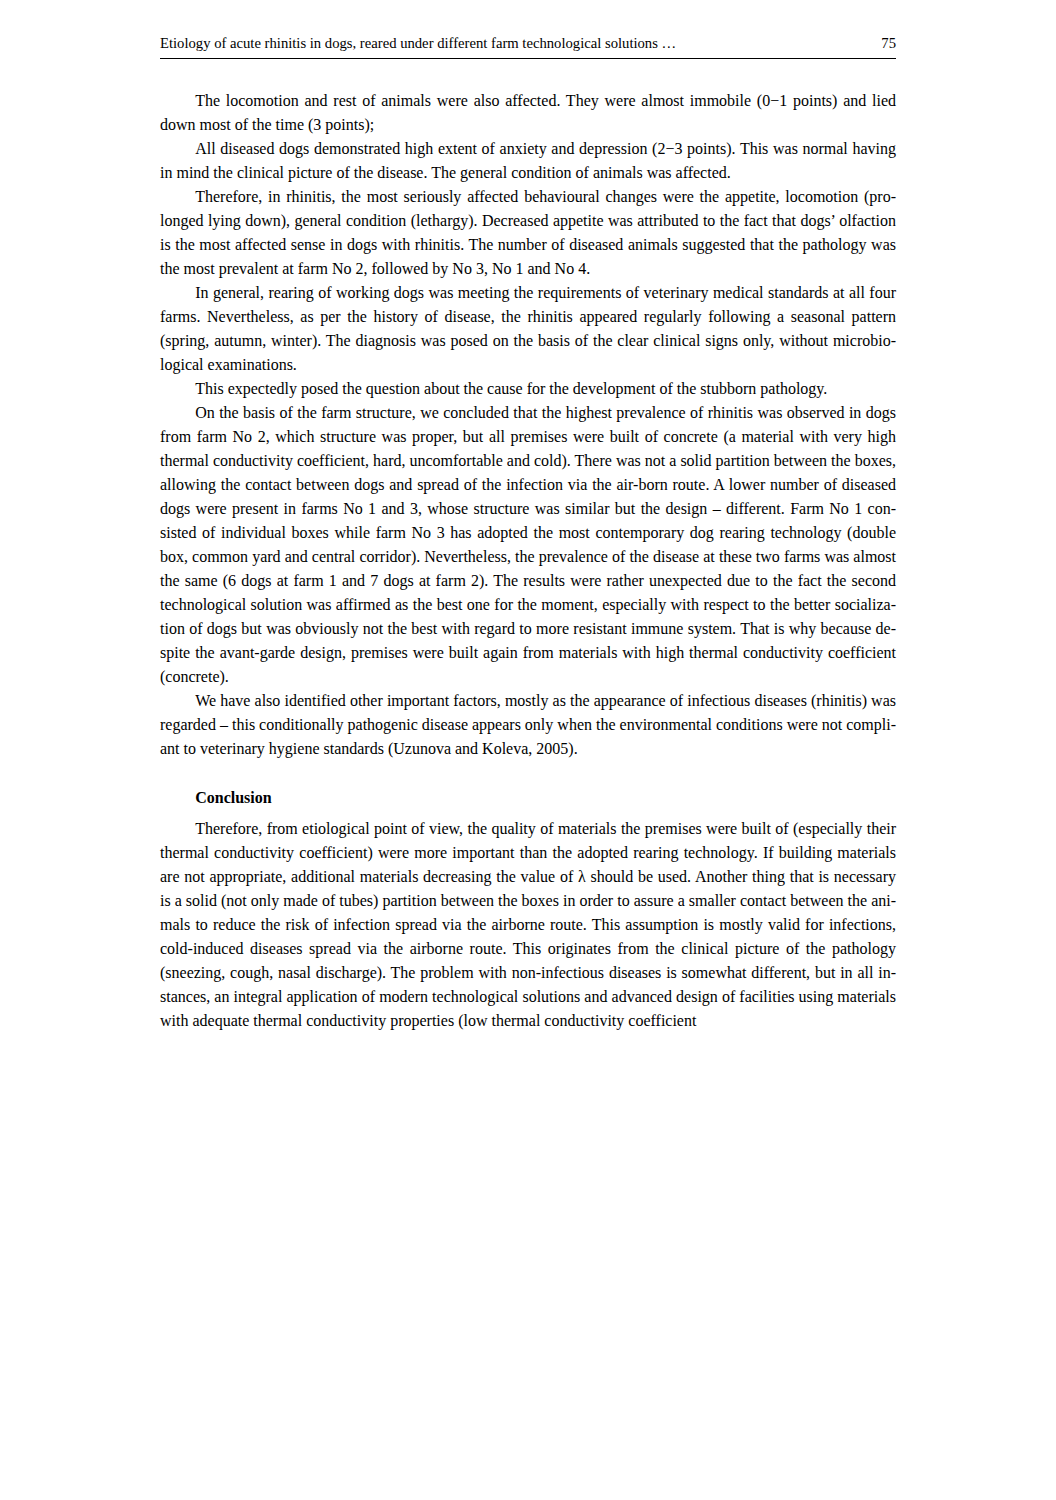Etiology of acute rhinitis in dogs, reared under different farm technological solutions … 75
The locomotion and rest of animals were also affected. They were almost immobile (0−1 points) and lied down most of the time (3 points);
All diseased dogs demonstrated high extent of anxiety and depression (2−3 points). This was normal having in mind the clinical picture of the disease. The general condition of animals was affected.
Therefore, in rhinitis, the most seriously affected behavioural changes were the appetite, locomotion (prolonged lying down), general condition (lethargy). Decreased appetite was attributed to the fact that dogs’ olfaction is the most affected sense in dogs with rhinitis. The number of diseased animals suggested that the pathology was the most prevalent at farm No 2, followed by No 3, No 1 and No 4.
In general, rearing of working dogs was meeting the requirements of veterinary medical standards at all four farms. Nevertheless, as per the history of disease, the rhinitis appeared regularly following a seasonal pattern (spring, autumn, winter). The diagnosis was posed on the basis of the clear clinical signs only, without microbiological examinations.
This expectedly posed the question about the cause for the development of the stubborn pathology.
On the basis of the farm structure, we concluded that the highest prevalence of rhinitis was observed in dogs from farm No 2, which structure was proper, but all premises were built of concrete (a material with very high thermal conductivity coefficient, hard, uncomfortable and cold). There was not a solid partition between the boxes, allowing the contact between dogs and spread of the infection via the air-born route. A lower number of diseased dogs were present in farms No 1 and 3, whose structure was similar but the design – different. Farm No 1 consisted of individual boxes while farm No 3 has adopted the most contemporary dog rearing technology (double box, common yard and central corridor). Nevertheless, the prevalence of the disease at these two farms was almost the same (6 dogs at farm 1 and 7 dogs at farm 2). The results were rather unexpected due to the fact the second technological solution was affirmed as the best one for the moment, especially with respect to the better socialization of dogs but was obviously not the best with regard to more resistant immune system. That is why because despite the avant-garde design, premises were built again from materials with high thermal conductivity coefficient (concrete).
We have also identified other important factors, mostly as the appearance of infectious diseases (rhinitis) was regarded – this conditionally pathogenic disease appears only when the environmental conditions were not compliant to veterinary hygiene standards (Uzunova and Koleva, 2005).
Conclusion
Therefore, from etiological point of view, the quality of materials the premises were built of (especially their thermal conductivity coefficient) were more important than the adopted rearing technology. If building materials are not appropriate, additional materials decreasing the value of λ should be used. Another thing that is necessary is a solid (not only made of tubes) partition between the boxes in order to assure a smaller contact between the animals to reduce the risk of infection spread via the airborne route. This assumption is mostly valid for infections, cold-induced diseases spread via the airborne route. This originates from the clinical picture of the pathology (sneezing, cough, nasal discharge). The problem with non-infectious diseases is somewhat different, but in all instances, an integral application of modern technological solutions and advanced design of facilities using materials with adequate thermal conductivity properties (low thermal conductivity coefficient